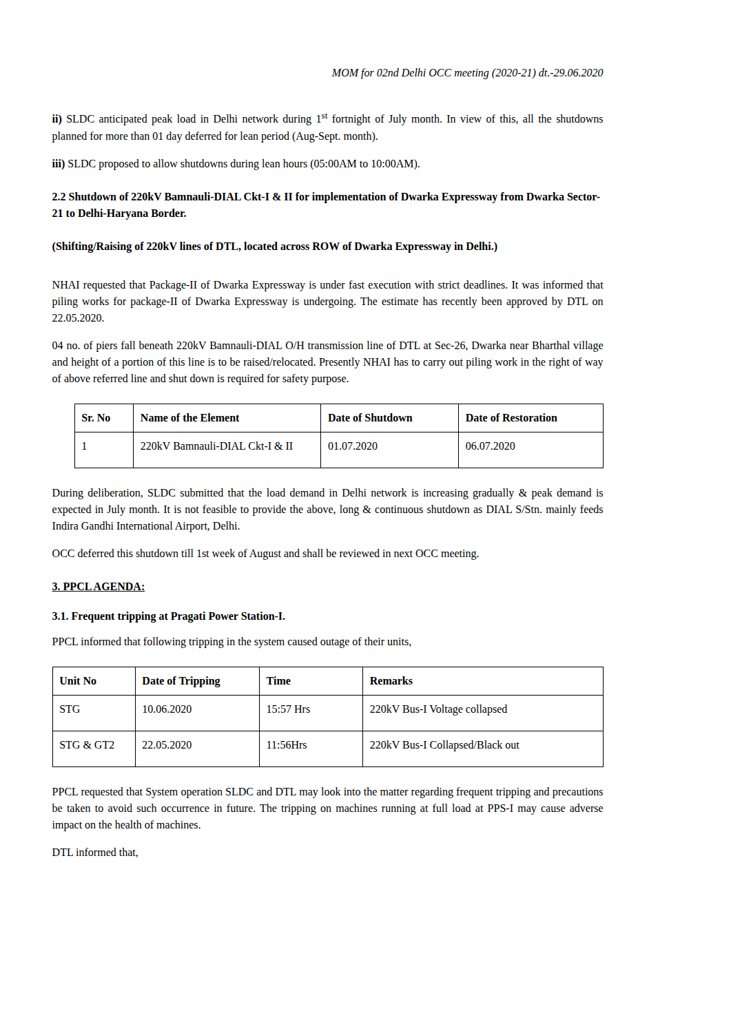MOM for 02nd Delhi OCC meeting (2020-21) dt.-29.06.2020
ii) SLDC anticipated peak load in Delhi network during 1st fortnight of July month. In view of this, all the shutdowns planned for more than 01 day deferred for lean period (Aug-Sept. month).
iii) SLDC proposed to allow shutdowns during lean hours (05:00AM to 10:00AM).
2.2 Shutdown of 220kV Bamnauli-DIAL Ckt-I & II for implementation of Dwarka Expressway from Dwarka Sector-21 to Delhi-Haryana Border.
(Shifting/Raising of 220kV lines of DTL, located across ROW of Dwarka Expressway in Delhi.)
NHAI requested that Package-II of Dwarka Expressway is under fast execution with strict deadlines. It was informed that piling works for package-II of Dwarka Expressway is undergoing. The estimate has recently been approved by DTL on 22.05.2020.
04 no. of piers fall beneath 220kV Bamnauli-DIAL O/H transmission line of DTL at Sec-26, Dwarka near Bharthal village and height of a portion of this line is to be raised/relocated. Presently NHAI has to carry out piling work in the right of way of above referred line and shut down is required for safety purpose.
| Sr. No | Name of the Element | Date of Shutdown | Date of Restoration |
| --- | --- | --- | --- |
| 1 | 220kV Bamnauli-DIAL Ckt-I & II | 01.07.2020 | 06.07.2020 |
During deliberation, SLDC submitted that the load demand in Delhi network is increasing gradually & peak demand is expected in July month. It is not feasible to provide the above, long & continuous shutdown as DIAL S/Stn. mainly feeds Indira Gandhi International Airport, Delhi.
OCC deferred this shutdown till 1st week of August and shall be reviewed in next OCC meeting.
3. PPCL AGENDA:
3.1. Frequent tripping at Pragati Power Station-I.
PPCL informed that following tripping in the system caused outage of their units,
| Unit No | Date of Tripping | Time | Remarks |
| --- | --- | --- | --- |
| STG | 10.06.2020 | 15:57 Hrs | 220kV Bus-I Voltage collapsed |
| STG & GT2 | 22.05.2020 | 11:56Hrs | 220kV Bus-I Collapsed/Black out |
PPCL requested that System operation SLDC and DTL may look into the matter regarding frequent tripping and precautions be taken to avoid such occurrence in future. The tripping on machines running at full load at PPS-I may cause adverse impact on the health of machines.
DTL informed that,